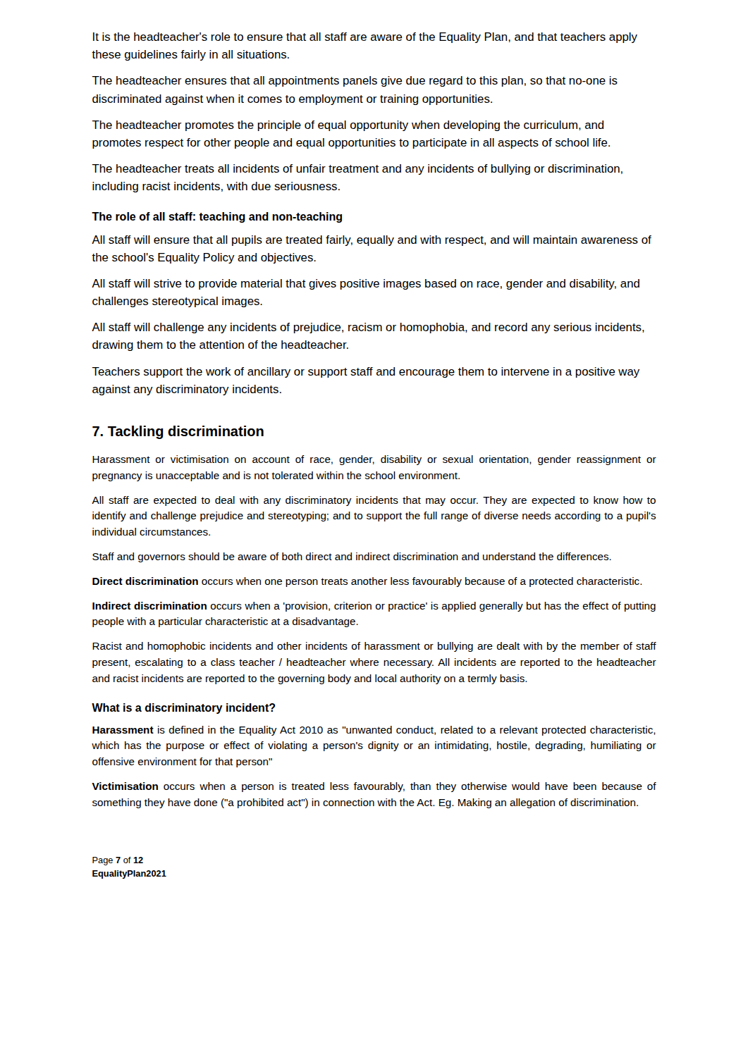It is the headteacher's role to ensure that all staff are aware of the Equality Plan, and that teachers apply these guidelines fairly in all situations.
The headteacher ensures that all appointments panels give due regard to this plan, so that no-one is discriminated against when it comes to employment or training opportunities.
The headteacher promotes the principle of equal opportunity when developing the curriculum, and promotes respect for other people and equal opportunities to participate in all aspects of school life.
The headteacher treats all incidents of unfair treatment and any incidents of bullying or discrimination, including racist incidents, with due seriousness.
The role of all staff: teaching and non-teaching
All staff will ensure that all pupils are treated fairly, equally and with respect, and will maintain awareness of the school's Equality Policy and objectives.
All staff will strive to provide material that gives positive images based on race, gender and disability, and challenges stereotypical images.
All staff will challenge any incidents of prejudice, racism or homophobia, and record any serious incidents, drawing them to the attention of the headteacher.
Teachers support the work of ancillary or support staff and encourage them to intervene in a positive way against any discriminatory incidents.
7. Tackling discrimination
Harassment or victimisation on account of race, gender, disability or sexual orientation, gender reassignment or pregnancy is unacceptable and is not tolerated within the school environment.
All staff are expected to deal with any discriminatory incidents that may occur. They are expected to know how to identify and challenge prejudice and stereotyping; and to support the full range of diverse needs according to a pupil's individual circumstances.
Staff and governors should be aware of both direct and indirect discrimination and understand the differences.
Direct discrimination occurs when one person treats another less favourably because of a protected characteristic.
Indirect discrimination occurs when a 'provision, criterion or practice' is applied generally but has the effect of putting people with a particular characteristic at a disadvantage.
Racist and homophobic incidents and other incidents of harassment or bullying are dealt with by the member of staff present, escalating to a class teacher / headteacher where necessary. All incidents are reported to the headteacher and racist incidents are reported to the governing body and local authority on a termly basis.
What is a discriminatory incident?
Harassment is defined in the Equality Act 2010 as "unwanted conduct, related to a relevant protected characteristic, which has the purpose or effect of violating a person's dignity or an intimidating, hostile, degrading, humiliating or offensive environment for that person"
Victimisation occurs when a person is treated less favourably, than they otherwise would have been because of something they have done ("a prohibited act") in connection with the Act. Eg. Making an allegation of discrimination.
Page 7 of 12
EqualityPlan2021